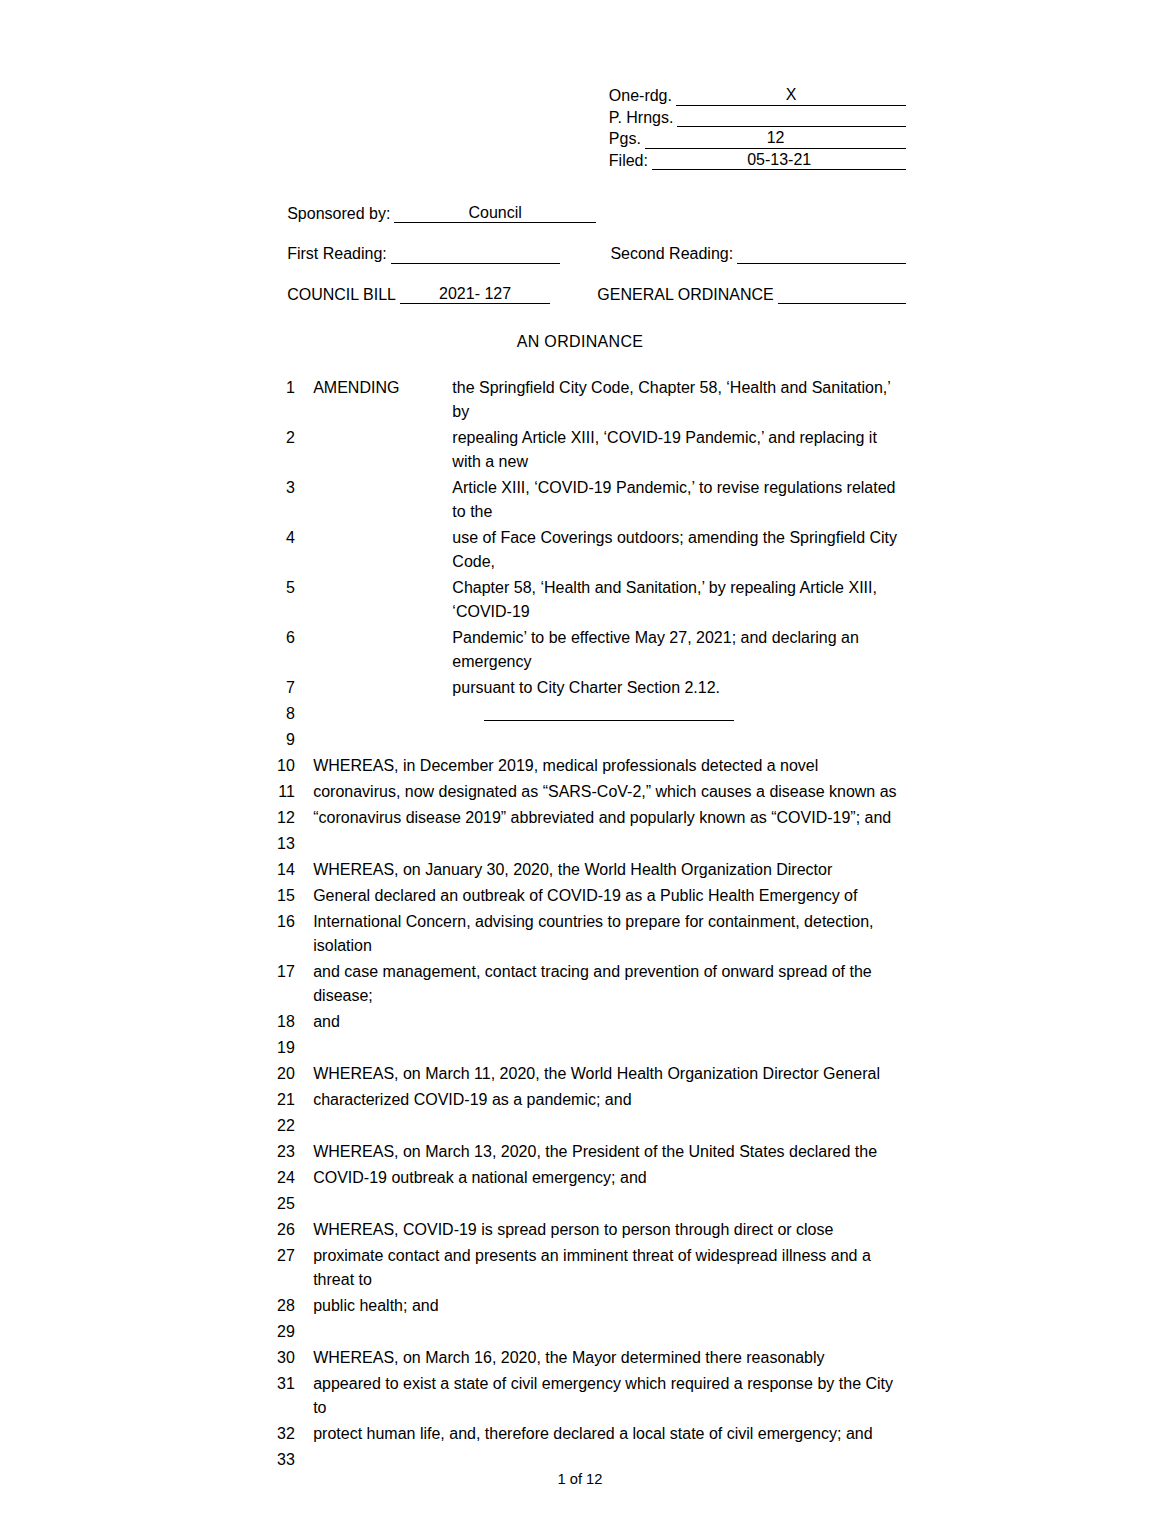One-rdg. X
P. Hrngs.
Pgs. 12
Filed: 05-13-21
Sponsored by: Council
First Reading: Second Reading:
COUNCIL BILL 2021- 127 GENERAL ORDINANCE
AN ORDINANCE
| 1 | AMENDING the Springfield City Code, Chapter 58, ‘Health and Sanitation,’ by |
| 2 | repealing Article XIII, ‘COVID-19 Pandemic,’ and replacing it with a new |
| 3 | Article XIII, ‘COVID-19 Pandemic,’ to revise regulations related to the |
| 4 | use of Face Coverings outdoors; amending the Springfield City Code, |
| 5 | Chapter 58, ‘Health and Sanitation,’ by repealing Article XIII, ‘COVID-19 |
| 6 | Pandemic’ to be effective May 27, 2021; and declaring an emergency |
| 7 | pursuant to City Charter Section 2.12. |
| 8 | |
| 9 | |
| 10 | WHEREAS, in December 2019, medical professionals detected a novel |
| 11 | coronavirus, now designated as “SARS-CoV-2,” which causes a disease known as |
| 12 | “coronavirus disease 2019” abbreviated and popularly known as “COVID-19”; and |
| 13 | |
| 14 | WHEREAS, on January 30, 2020, the World Health Organization Director |
| 15 | General declared an outbreak of COVID-19 as a Public Health Emergency of |
| 16 | International Concern, advising countries to prepare for containment, detection, isolation |
| 17 | and case management, contact tracing and prevention of onward spread of the disease; |
| 18 | and |
| 19 | |
| 20 | WHEREAS, on March 11, 2020, the World Health Organization Director General |
| 21 | characterized COVID-19 as a pandemic; and |
| 22 | |
| 23 | WHEREAS, on March 13, 2020, the President of the United States declared the |
| 24 | COVID-19 outbreak a national emergency; and |
| 25 | |
| 26 | WHEREAS, COVID-19 is spread person to person through direct or close |
| 27 | proximate contact and presents an imminent threat of widespread illness and a threat to |
| 28 | public health; and |
| 29 | |
| 30 | WHEREAS, on March 16, 2020, the Mayor determined there reasonably |
| 31 | appeared to exist a state of civil emergency which required a response by the City to |
| 32 | protect human life, and, therefore declared a local state of civil emergency; and |
| 33 | |
1 of 12